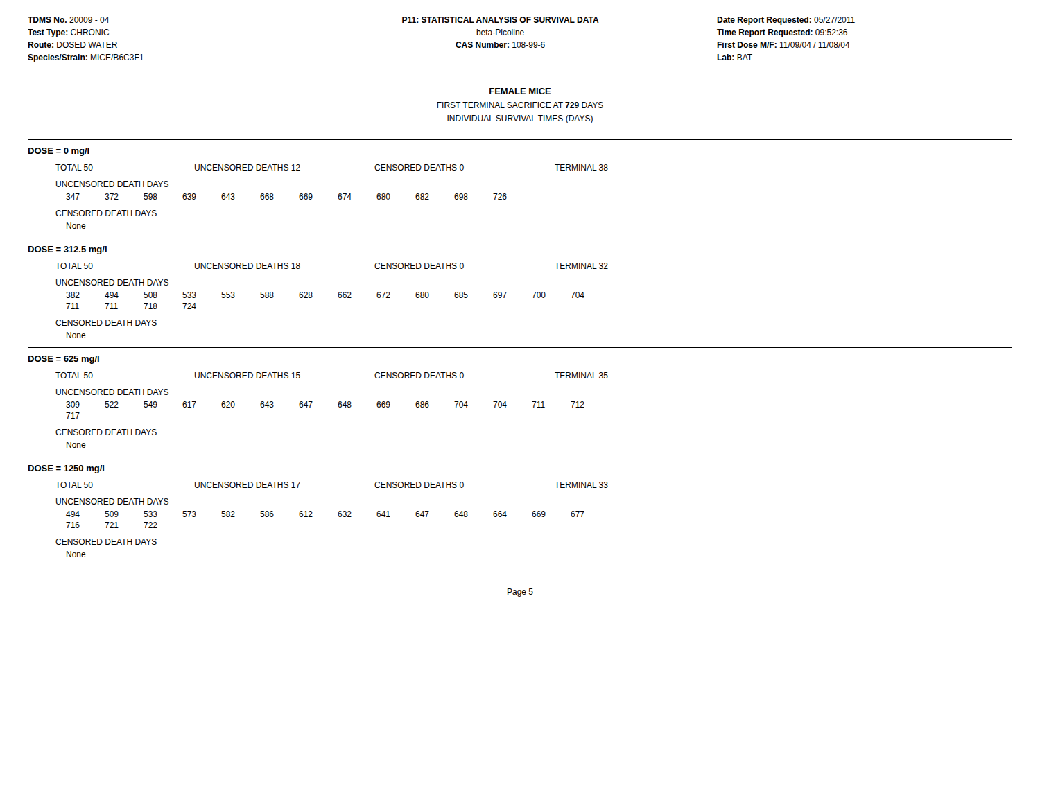TDMS No. 20009 - 04
Test Type: CHRONIC
Route: DOSED WATER
Species/Strain: MICE/B6C3F1
P11: STATISTICAL ANALYSIS OF SURVIVAL DATA
beta-Picoline
CAS Number: 108-99-6
Date Report Requested: 05/27/2011
Time Report Requested: 09:52:36
First Dose M/F: 11/09/04 / 11/08/04
Lab: BAT
FEMALE MICE
FIRST TERMINAL SACRIFICE AT 729 DAYS
INDIVIDUAL SURVIVAL TIMES (DAYS)
DOSE = 0 mg/l
TOTAL 50
UNCENSORED DEATHS 12
CENSORED DEATHS 0
TERMINAL 38
UNCENSORED DEATH DAYS
| 347 | 372 | 598 | 639 | 643 | 668 | 669 | 674 | 680 | 682 | 698 | 726 |
CENSORED DEATH DAYS
None
DOSE = 312.5 mg/l
TOTAL 50
UNCENSORED DEATHS 18
CENSORED DEATHS 0
TERMINAL 32
UNCENSORED DEATH DAYS
| 382 | 494 | 508 | 533 | 553 | 588 | 628 | 662 | 672 | 680 | 685 | 697 | 700 | 704 |
| 711 | 711 | 718 | 724 |
CENSORED DEATH DAYS
None
DOSE = 625 mg/l
TOTAL 50
UNCENSORED DEATHS 15
CENSORED DEATHS 0
TERMINAL 35
UNCENSORED DEATH DAYS
| 309 | 522 | 549 | 617 | 620 | 643 | 647 | 648 | 669 | 686 | 704 | 704 | 711 | 712 |
| 717 |
CENSORED DEATH DAYS
None
DOSE = 1250 mg/l
TOTAL 50
UNCENSORED DEATHS 17
CENSORED DEATHS 0
TERMINAL 33
UNCENSORED DEATH DAYS
| 494 | 509 | 533 | 573 | 582 | 586 | 612 | 632 | 641 | 647 | 648 | 664 | 669 | 677 |
| 716 | 721 | 722 |
CENSORED DEATH DAYS
None
Page 5